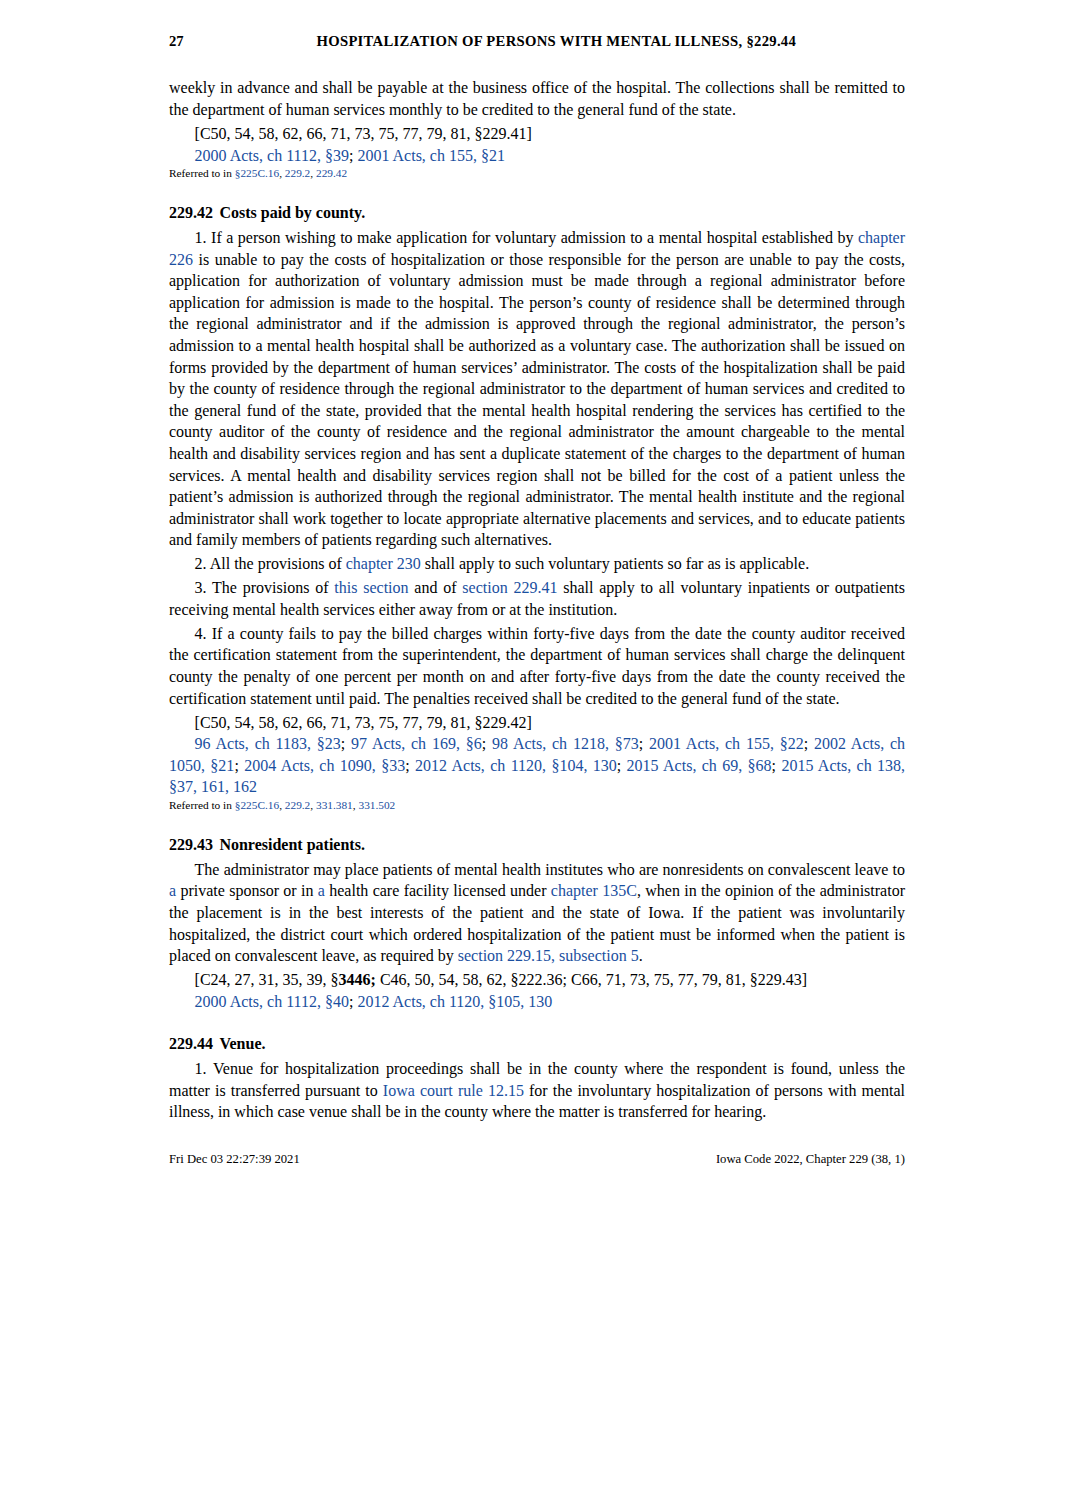27 HOSPITALIZATION OF PERSONS WITH MENTAL ILLNESS, §229.44
weekly in advance and shall be payable at the business office of the hospital. The collections shall be remitted to the department of human services monthly to be credited to the general fund of the state.
[C50, 54, 58, 62, 66, 71, 73, 75, 77, 79, 81, §229.41]
2000 Acts, ch 1112, §39; 2001 Acts, ch 155, §21
Referred to in §225C.16, 229.2, 229.42
229.42 Costs paid by county.
1. If a person wishing to make application for voluntary admission to a mental hospital established by chapter 226 is unable to pay the costs of hospitalization or those responsible for the person are unable to pay the costs, application for authorization of voluntary admission must be made through a regional administrator before application for admission is made to the hospital. The person’s county of residence shall be determined through the regional administrator and if the admission is approved through the regional administrator, the person’s admission to a mental health hospital shall be authorized as a voluntary case. The authorization shall be issued on forms provided by the department of human services’ administrator. The costs of the hospitalization shall be paid by the county of residence through the regional administrator to the department of human services and credited to the general fund of the state, provided that the mental health hospital rendering the services has certified to the county auditor of the county of residence and the regional administrator the amount chargeable to the mental health and disability services region and has sent a duplicate statement of the charges to the department of human services. A mental health and disability services region shall not be billed for the cost of a patient unless the patient’s admission is authorized through the regional administrator. The mental health institute and the regional administrator shall work together to locate appropriate alternative placements and services, and to educate patients and family members of patients regarding such alternatives.
2. All the provisions of chapter 230 shall apply to such voluntary patients so far as is applicable.
3. The provisions of this section and of section 229.41 shall apply to all voluntary inpatients or outpatients receiving mental health services either away from or at the institution.
4. If a county fails to pay the billed charges within forty-five days from the date the county auditor received the certification statement from the superintendent, the department of human services shall charge the delinquent county the penalty of one percent per month on and after forty-five days from the date the county received the certification statement until paid. The penalties received shall be credited to the general fund of the state.
[C50, 54, 58, 62, 66, 71, 73, 75, 77, 79, 81, §229.42]
96 Acts, ch 1183, §23; 97 Acts, ch 169, §6; 98 Acts, ch 1218, §73; 2001 Acts, ch 155, §22; 2002 Acts, ch 1050, §21; 2004 Acts, ch 1090, §33; 2012 Acts, ch 1120, §104, 130; 2015 Acts, ch 69, §68; 2015 Acts, ch 138, §37, 161, 162
Referred to in §225C.16, 229.2, 331.381, 331.502
229.43 Nonresident patients.
The administrator may place patients of mental health institutes who are nonresidents on convalescent leave to a private sponsor or in a health care facility licensed under chapter 135C, when in the opinion of the administrator the placement is in the best interests of the patient and the state of Iowa. If the patient was involuntarily hospitalized, the district court which ordered hospitalization of the patient must be informed when the patient is placed on convalescent leave, as required by section 229.15, subsection 5.
[C24, 27, 31, 35, 39, §3446; C46, 50, 54, 58, 62, §222.36; C66, 71, 73, 75, 77, 79, 81, §229.43]
2000 Acts, ch 1112, §40; 2012 Acts, ch 1120, §105, 130
229.44 Venue.
1. Venue for hospitalization proceedings shall be in the county where the respondent is found, unless the matter is transferred pursuant to Iowa court rule 12.15 for the involuntary hospitalization of persons with mental illness, in which case venue shall be in the county where the matter is transferred for hearing.
Fri Dec 03 22:27:39 2021 Iowa Code 2022, Chapter 229 (38, 1)